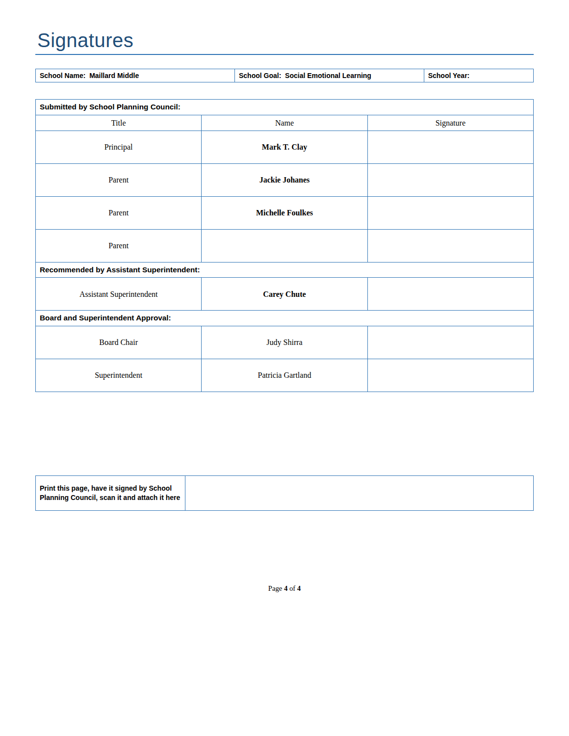Signatures
| School Name: Maillard Middle | School Goal: Social Emotional Learning | School Year: |
| Submitted by School Planning Council: |
| Title | Name | Signature |
| Principal | Mark T. Clay | |
| Parent | Jackie Johanes | |
| Parent | Michelle Foulkes | |
| Parent | | |
| Recommended by Assistant Superintendent: |
| Assistant Superintendent | Carey Chute | |
| Board and Superintendent Approval: |
| Board Chair | Judy Shirra | |
| Superintendent | Patricia Gartland | |
| Print this page, have it signed by School Planning Council, scan it and attach it here | |
Page 4 of 4